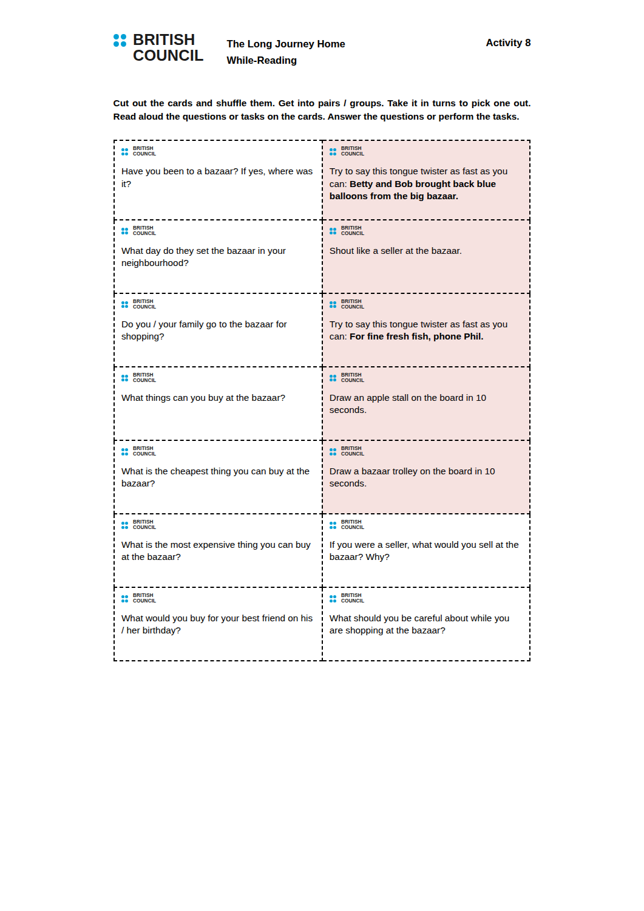BRITISH
COUNCIL
The Long Journey Home
While-Reading
Activity 8
Cut out the cards and shuffle them. Get into pairs / groups. Take it in turns to pick one out. Read aloud the questions or tasks on the cards. Answer the questions or perform the tasks.
| BRITISH COUNCIL Have you been to a bazaar? If yes, where was it? | BRITISH COUNCIL Try to say this tongue twister as fast as you can: Betty and Bob brought back blue balloons from the big bazaar. |
| BRITISH COUNCIL What day do they set the bazaar in your neighbourhood? | BRITISH COUNCIL Shout like a seller at the bazaar. |
| BRITISH COUNCIL Do you / your family go to the bazaar for shopping? | BRITISH COUNCIL Try to say this tongue twister as fast as you can: For fine fresh fish, phone Phil. |
| BRITISH COUNCIL What things can you buy at the bazaar? | BRITISH COUNCIL Draw an apple stall on the board in 10 seconds. |
| BRITISH COUNCIL What is the cheapest thing you can buy at the bazaar? | BRITISH COUNCIL Draw a bazaar trolley on the board in 10 seconds. |
| BRITISH COUNCIL What is the most expensive thing you can buy at the bazaar? | BRITISH COUNCIL If you were a seller, what would you sell at the bazaar? Why? |
| BRITISH COUNCIL What would you buy for your best friend on his / her birthday? | BRITISH COUNCIL What should you be careful about while you are shopping at the bazaar? |